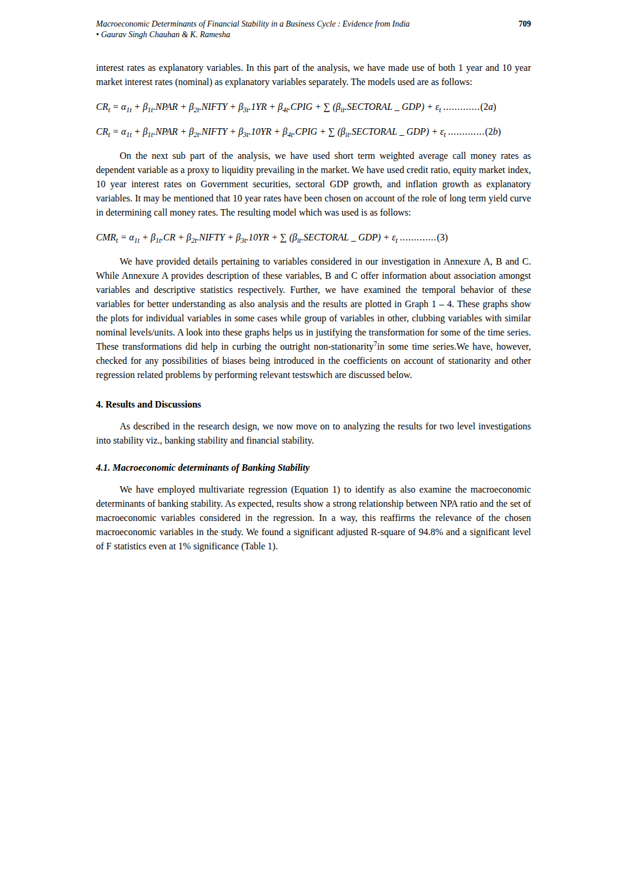709 Macroeconomic Determinants of Financial Stability in a Business Cycle : Evidence from India • Gaurav Singh Chauhan & K. Ramesha
interest rates as explanatory variables. In this part of the analysis, we have made use of both 1 year and 10 year market interest rates (nominal) as explanatory variables separately. The models used are as follows:
CRt = α1t + β1t.NPAR + β2t.NIFTY + β3t.1YR + β4t.CPIG + ∑ (βit.SECTORAL _ GDP) + εt .............(2a)
CRt = α1t + β1t.NPAR + β2t.NIFTY + β3t.10YR + β4t.CPIG + ∑ (βit.SECTORAL _ GDP) + εt .............(2b)
On the next sub part of the analysis, we have used short term weighted average call money rates as dependent variable as a proxy to liquidity prevailing in the market. We have used credit ratio, equity market index, 10 year interest rates on Government securities, sectoral GDP growth, and inflation growth as explanatory variables. It may be mentioned that 10 year rates have been chosen on account of the role of long term yield curve in determining call money rates. The resulting model which was used is as follows:
CMRt = α1t + β1t.CR + β2t.NIFTY + β3t.10YR + ∑ (βit.SECTORAL _ GDP) + εt .............(3)
We have provided details pertaining to variables considered in our investigation in Annexure A, B and C. While Annexure A provides description of these variables, B and C offer information about association amongst variables and descriptive statistics respectively. Further, we have examined the temporal behavior of these variables for better understanding as also analysis and the results are plotted in Graph 1 – 4. These graphs show the plots for individual variables in some cases while group of variables in other, clubbing variables with similar nominal levels/units. A look into these graphs helps us in justifying the transformation for some of the time series. These transformations did help in curbing the outright non-stationarity7in some time series.We have, however, checked for any possibilities of biases being introduced in the coefficients on account of stationarity and other regression related problems by performing relevant testswhich are discussed below.
4. Results and Discussions
As described in the research design, we now move on to analyzing the results for two level investigations into stability viz., banking stability and financial stability.
4.1. Macroeconomic determinants of Banking Stability
We have employed multivariate regression (Equation 1) to identify as also examine the macroeconomic determinants of banking stability. As expected, results show a strong relationship between NPA ratio and the set of macroeconomic variables considered in the regression. In a way, this reaffirms the relevance of the chosen macroeconomic variables in the study. We found a significant adjusted R-square of 94.8% and a significant level of F statistics even at 1% significance (Table 1).